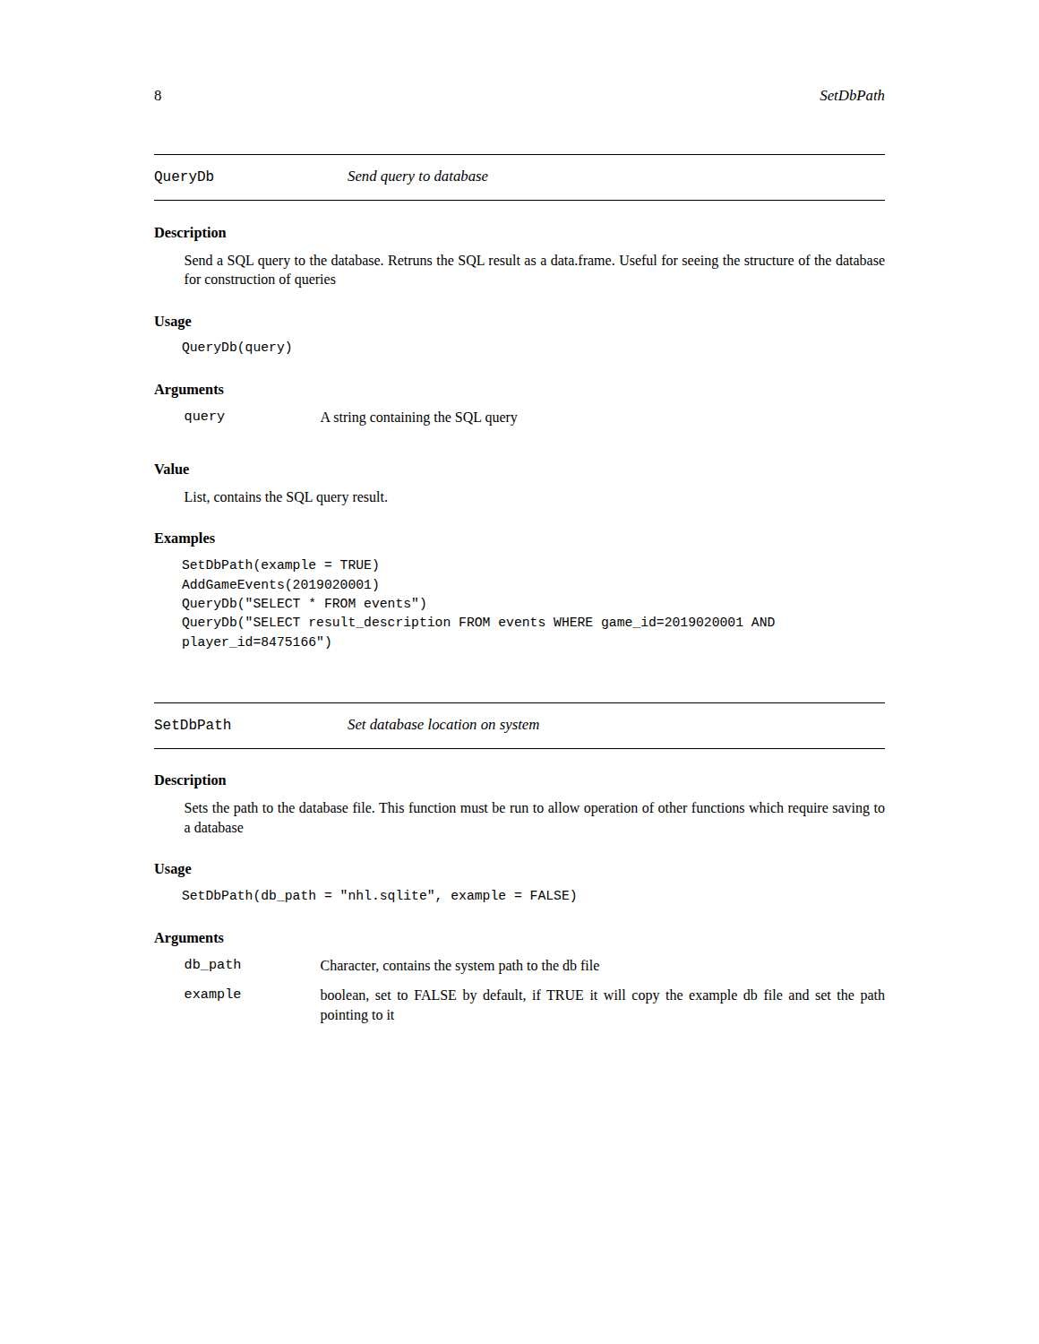8 SetDbPath
QueryDb Send query to database
Description
Send a SQL query to the database. Retruns the SQL result as a data.frame. Useful for seeing the structure of the database for construction of queries
Usage
QueryDb(query)
Arguments
query
A string containing the SQL query
Value
List, contains the SQL query result.
Examples
SetDbPath(example = TRUE)
AddGameEvents(2019020001)
QueryDb("SELECT * FROM events")
QueryDb("SELECT result_description FROM events WHERE game_id=2019020001 AND player_id=8475166")
SetDbPath Set database location on system
Description
Sets the path to the database file. This function must be run to allow operation of other functions which require saving to a database
Usage
SetDbPath(db_path = "nhl.sqlite", example = FALSE)
Arguments
db_path
Character, contains the system path to the db file
example
boolean, set to FALSE by default, if TRUE it will copy the example db file and set the path pointing to it